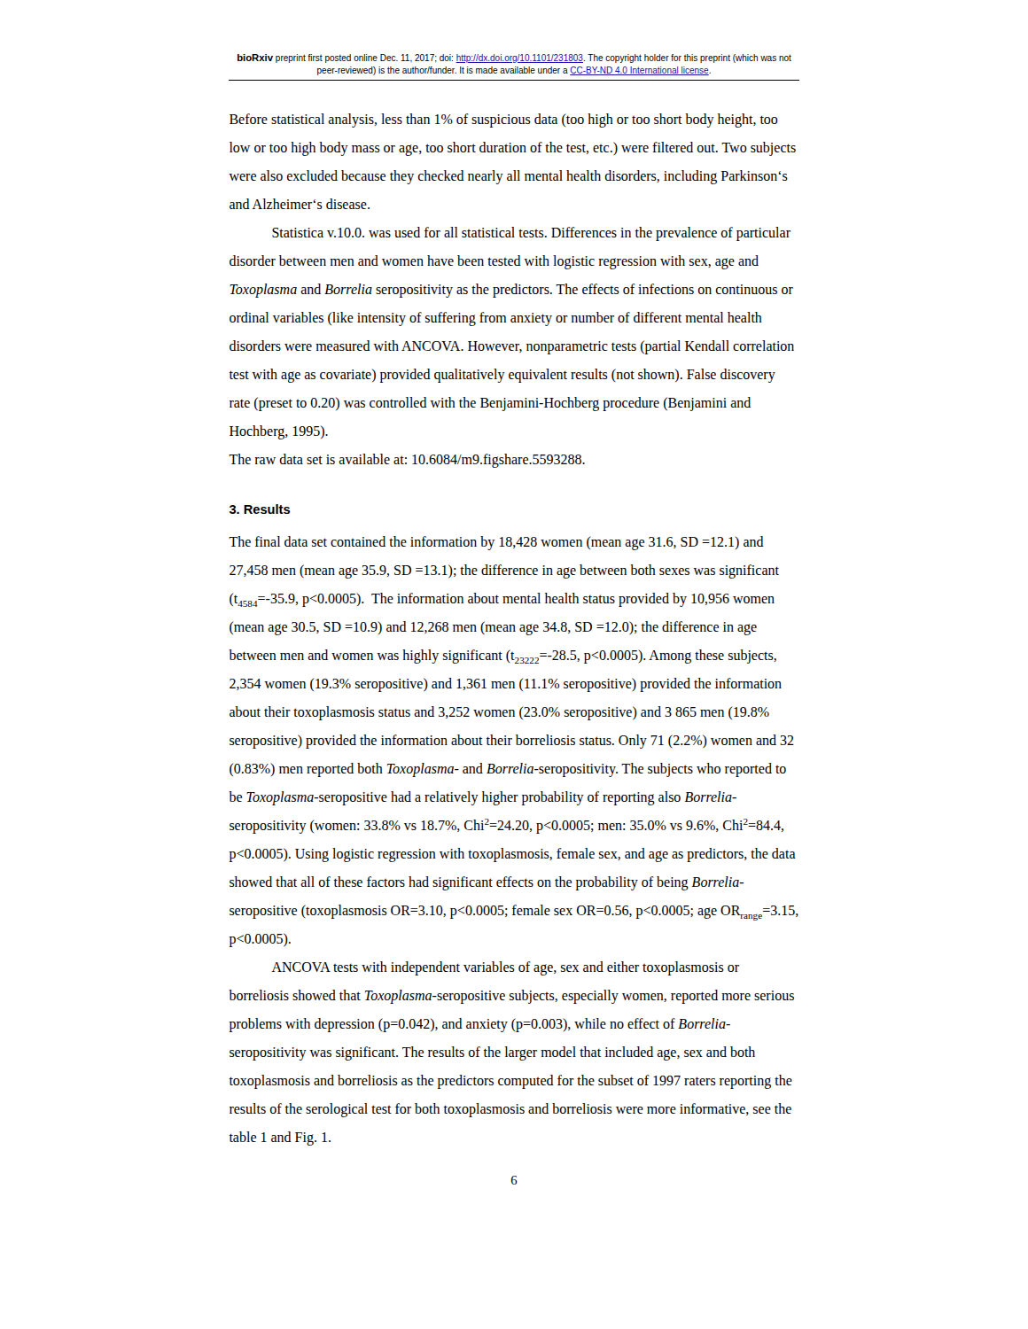bioRxiv preprint first posted online Dec. 11, 2017; doi: http://dx.doi.org/10.1101/231803. The copyright holder for this preprint (which was not
peer-reviewed) is the author/funder. It is made available under a CC-BY-ND 4.0 International license.
Before statistical analysis, less than 1% of suspicious data (too high or too short body height, too low or too high body mass or age, too short duration of the test, etc.) were filtered out. Two subjects were also excluded because they checked nearly all mental health disorders, including Parkinson‘s and Alzheimer‘s disease.
Statistica v.10.0. was used for all statistical tests. Differences in the prevalence of particular disorder between men and women have been tested with logistic regression with sex, age and Toxoplasma and Borrelia seropositivity as the predictors. The effects of infections on continuous or ordinal variables (like intensity of suffering from anxiety or number of different mental health disorders were measured with ANCOVA. However, nonparametric tests (partial Kendall correlation test with age as covariate) provided qualitatively equivalent results (not shown). False discovery rate (preset to 0.20) was controlled with the Benjamini-Hochberg procedure (Benjamini and Hochberg, 1995).
The raw data set is available at: 10.6084/m9.figshare.5593288.
3. Results
The final data set contained the information by 18,428 women (mean age 31.6, SD =12.1) and 27,458 men (mean age 35.9, SD =13.1); the difference in age between both sexes was significant (t4584=-35.9, p<0.0005). The information about mental health status provided by 10,956 women (mean age 30.5, SD =10.9) and 12,268 men (mean age 34.8, SD =12.0); the difference in age between men and women was highly significant (t23222=-28.5, p<0.0005). Among these subjects, 2,354 women (19.3% seropositive) and 1,361 men (11.1% seropositive) provided the information about their toxoplasmosis status and 3,252 women (23.0% seropositive) and 3 865 men (19.8% seropositive) provided the information about their borreliosis status. Only 71 (2.2%) women and 32 (0.83%) men reported both Toxoplasma- and Borrelia-seropositivity. The subjects who reported to be Toxoplasma-seropositive had a relatively higher probability of reporting also Borrelia-seropositivity (women: 33.8% vs 18.7%, Chi2=24.20, p<0.0005; men: 35.0% vs 9.6%, Chi2=84.4, p<0.0005). Using logistic regression with toxoplasmosis, female sex, and age as predictors, the data showed that all of these factors had significant effects on the probability of being Borrelia-seropositive (toxoplasmosis OR=3.10, p<0.0005; female sex OR=0.56, p<0.0005; age ORrange=3.15, p<0.0005).
ANCOVA tests with independent variables of age, sex and either toxoplasmosis or borreliosis showed that Toxoplasma-seropositive subjects, especially women, reported more serious problems with depression (p=0.042), and anxiety (p=0.003), while no effect of Borrelia-seropositivity was significant. The results of the larger model that included age, sex and both toxoplasmosis and borreliosis as the predictors computed for the subset of 1997 raters reporting the results of the serological test for both toxoplasmosis and borreliosis were more informative, see the table 1 and Fig. 1.
6